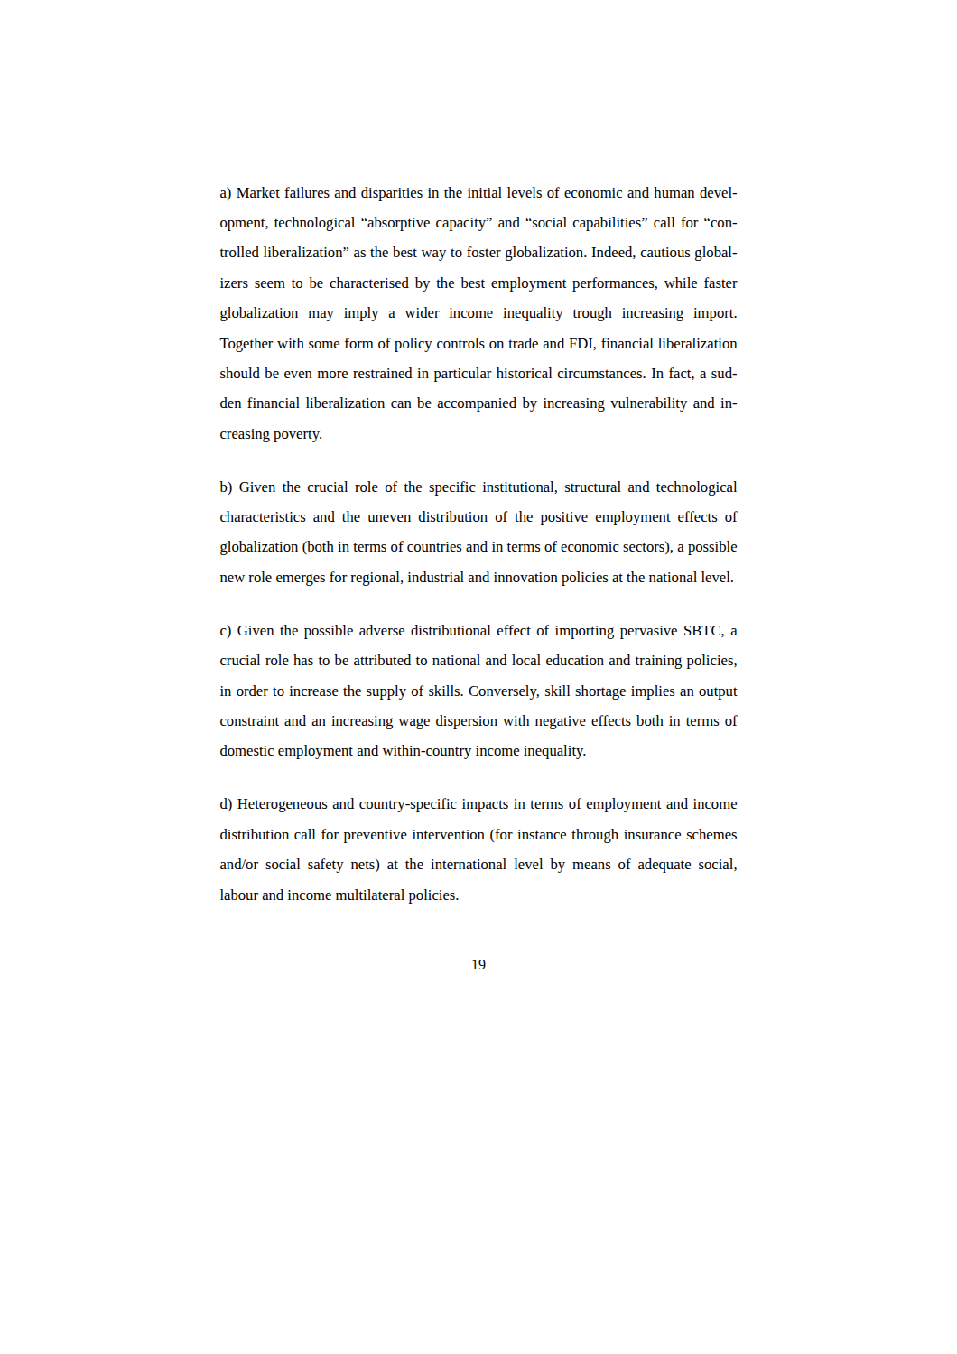a) Market failures and disparities in the initial levels of economic and human development, technological “absorptive capacity” and “social capabilities” call for “controlled liberalization” as the best way to foster globalization. Indeed, cautious globalizers seem to be characterised by the best employment performances, while faster globalization may imply a wider income inequality trough increasing import. Together with some form of policy controls on trade and FDI, financial liberalization should be even more restrained in particular historical circumstances. In fact, a sudden financial liberalization can be accompanied by increasing vulnerability and increasing poverty.
b) Given the crucial role of the specific institutional, structural and technological characteristics and the uneven distribution of the positive employment effects of globalization (both in terms of countries and in terms of economic sectors), a possible new role emerges for regional, industrial and innovation policies at the national level.
c) Given the possible adverse distributional effect of importing pervasive SBTC, a crucial role has to be attributed to national and local education and training policies, in order to increase the supply of skills. Conversely, skill shortage implies an output constraint and an increasing wage dispersion with negative effects both in terms of domestic employment and within-country income inequality.
d) Heterogeneous and country-specific impacts in terms of employment and income distribution call for preventive intervention (for instance through insurance schemes and/or social safety nets) at the international level by means of adequate social, labour and income multilateral policies.
19